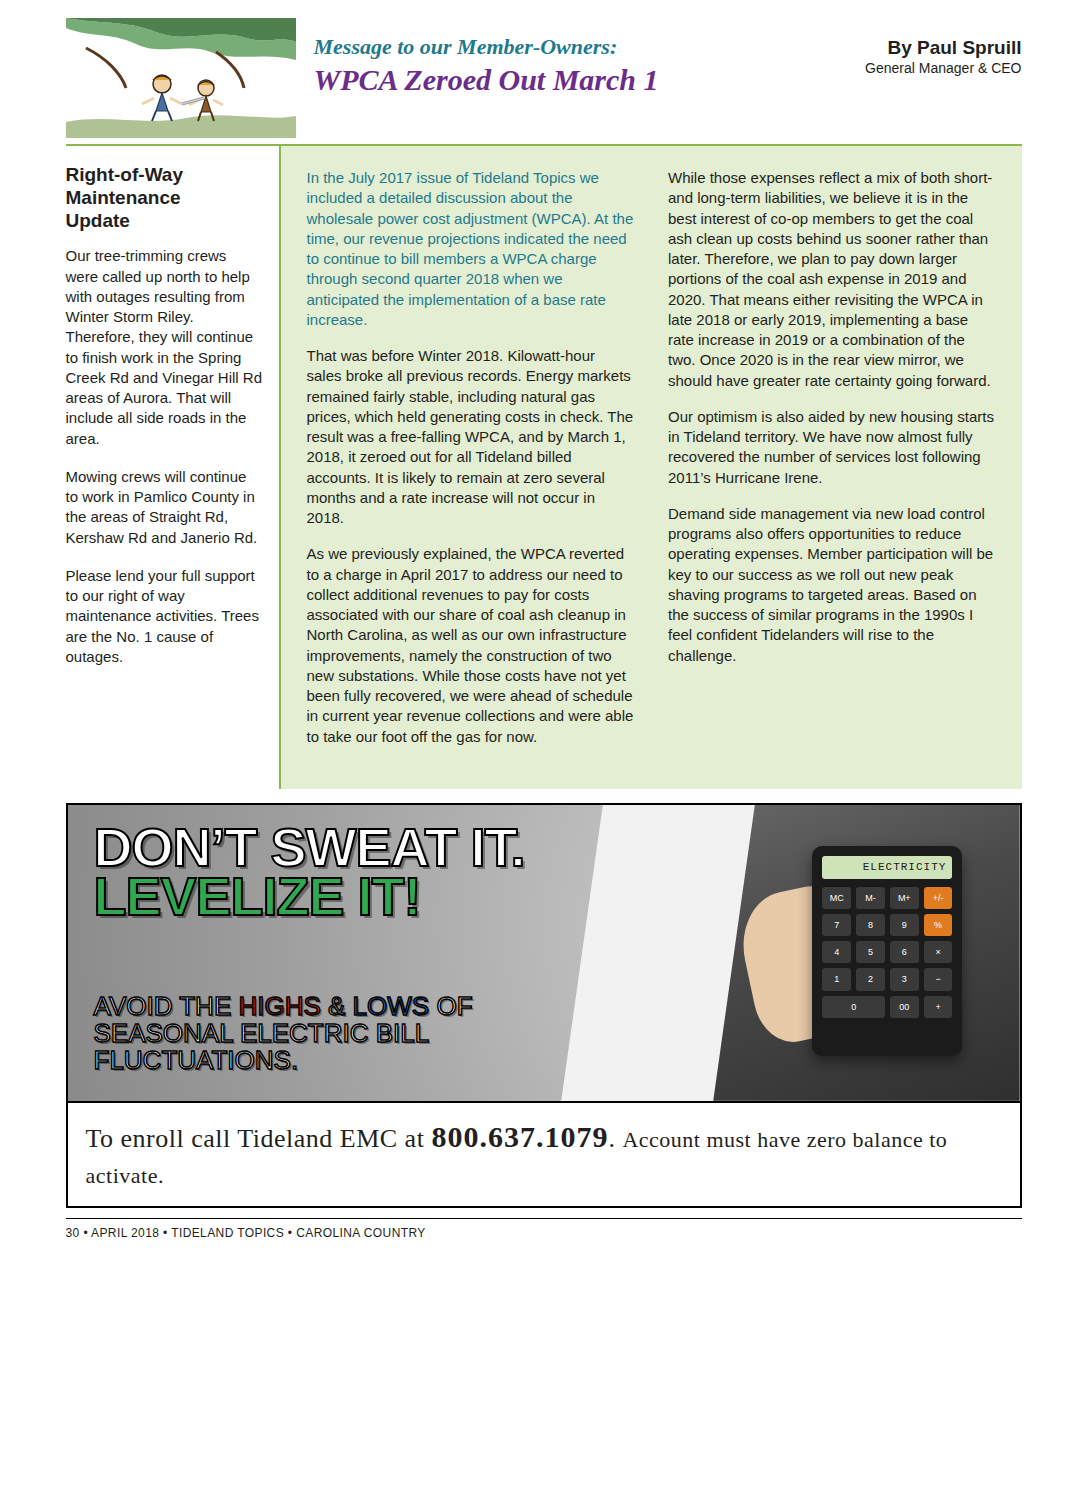Message to our Member-Owners:
WPCA Zeroed Out March 1
By Paul Spruill General Manager & CEO
Right-of-Way
Maintenance
Update
Our tree-trimming crews were called up north to help with outages resulting from Winter Storm Riley. Therefore, they will continue to finish work in the Spring Creek Rd and Vinegar Hill Rd areas of Aurora. That will include all side roads in the area.
Mowing crews will continue to work in Pamlico County in the areas of Straight Rd, Kershaw Rd and Janerio Rd.
Please lend your full support to our right of way maintenance activities. Trees are the No. 1 cause of outages.
In the July 2017 issue of Tideland Topics we included a detailed discussion about the wholesale power cost adjustment (WPCA). At the time, our revenue projections indicated the need to continue to bill members a WPCA charge through second quarter 2018 when we anticipated the implementation of a base rate increase.
That was before Winter 2018. Kilowatt-hour sales broke all previous records. Energy markets remained fairly stable, including natural gas prices, which held generating costs in check. The result was a free-falling WPCA, and by March 1, 2018, it zeroed out for all Tideland billed accounts. It is likely to remain at zero several months and a rate increase will not occur in 2018.
As we previously explained, the WPCA reverted to a charge in April 2017 to address our need to collect additional revenues to pay for costs associated with our share of coal ash cleanup in North Carolina, as well as our own infrastructure improvements, namely the construction of two new substations. While those costs have not yet been fully recovered, we were ahead of schedule in current year revenue collections and were able to take our foot off the gas for now.
While those expenses reflect a mix of both short- and long-term liabilities, we believe it is in the best interest of co-op members to get the coal ash clean up costs behind us sooner rather than later. Therefore, we plan to pay down larger portions of the coal ash expense in 2019 and 2020. That means either revisiting the WPCA in late 2018 or early 2019, implementing a base rate increase in 2019 or a combination of the two. Once 2020 is in the rear view mirror, we should have greater rate certainty going forward.
Our optimism is also aided by new housing starts in Tideland territory. We have now almost fully recovered the number of services lost following 2011’s Hurricane Irene.
Demand side management via new load control programs also offers opportunities to reduce operating expenses. Member participation will be key to our success as we roll out new peak shaving programs to targeted areas. Based on the success of similar programs in the 1990s I feel confident Tidelanders will rise to the challenge.
ELECTRICITY
MC M-M++/- 789% 456× 123− 000+
DON’T SWEAT IT.
LEVELIZE IT!
AVOID THE HIGHS & LOWS OF
SEASONAL ELECTRIC BILL FLUCTUATIONS.
To enroll call Tideland EMC at 800.637.1079. Account must have zero balance to activate.
30 • APRIL 2018 • TIDELAND TOPICS • CAROLINA COUNTRY